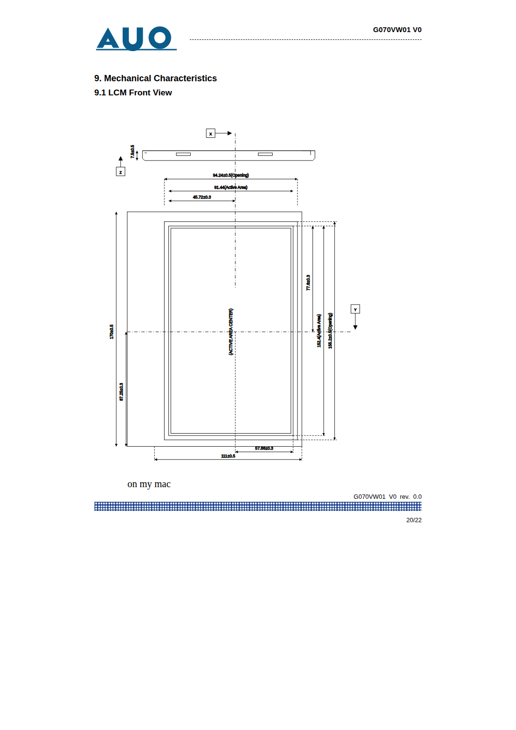G070VW01 V0
9. Mechanical Characteristics
9.1 LCM Front View
X 7.5±0.5 Z 94.24±0.5(Opening) 91.44(Active Area) 45.72±0.3 (ACTIVE AREA CENTER) Y 170±0.5 87.25±0.3 77.6±0.3 152.4(Active Area) 155.2±0.5(Opening) 57.86±0.3 111±0.5
on my mac
G070VW01 V0 rev. 0.0
20/22